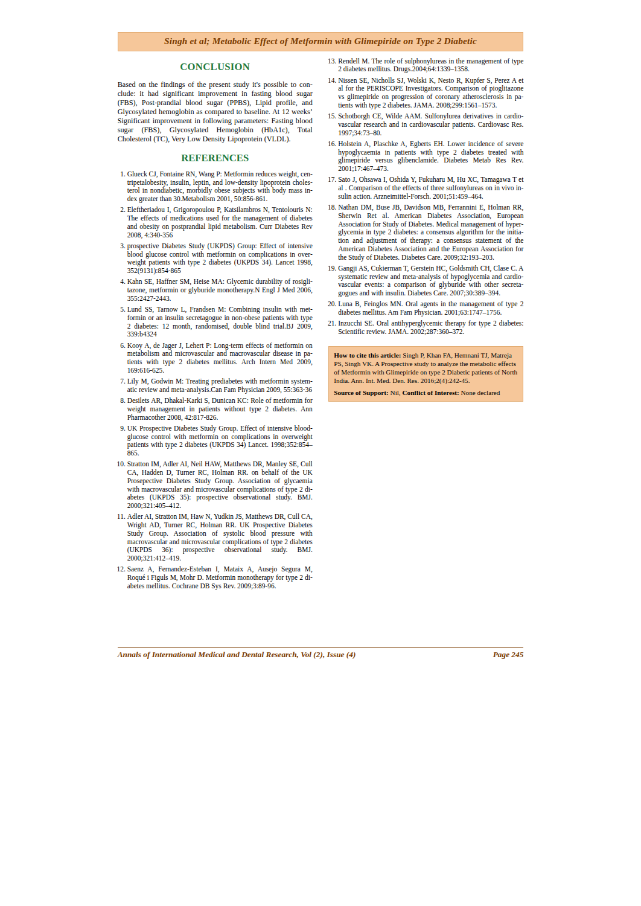Singh et al; Metabolic Effect of Metformin with Glimepiride on Type 2 Diabetic
CONCLUSION
Based on the findings of the present study it's possible to conclude: it had significant improvement in fasting blood sugar (FBS), Post-prandial blood sugar (PPBS), Lipid profile, and Glycosylated hemoglobin as compared to baseline. At 12 weeks’ Significant improvement in following parameters: Fasting blood sugar (FBS), Glycosylated Hemoglobin (HbA1c), Total Cholesterol (TC), Very Low Density Lipoprotein (VLDL).
REFERENCES
Glueck CJ, Fontaine RN, Wang P: Metformin reduces weight, centripetalobesity, insulin, leptin, and low-density lipoprotein cholesterol in nondiabetic, morbidly obese subjects with body mass index greater than 30.Metabolism 2001, 50:856-861.
Eleftheriadou I, Grigoropoulou P, Katsilambros N, Tentolouris N: The effects of medications used for the management of diabetes and obesity on postprandial lipid metabolism. Curr Diabetes Rev 2008, 4:340-356
prospective Diabetes Study (UKPDS) Group: Effect of intensive blood glucose control with metformin on complications in overweight patients with type 2 diabetes (UKPDS 34). Lancet 1998, 352(9131):854-865
Kahn SE, Haffner SM, Heise MA: Glycemic durability of rosiglitazone, metformin or glyburide monotherapy.N Engl J Med 2006, 355:2427-2443.
Lund SS, Tarnow L, Frandsen M: Combining insulin with metformin or an insulin secretagogue in non-obese patients with type 2 diabetes: 12 month, randomised, double blind trial.BJ 2009, 339:b4324
Kooy A, de Jager J, Lehert P: Long-term effects of metformin on metabolism and microvascular and macrovascular disease in patients with type 2 diabetes mellitus. Arch Intern Med 2009, 169:616-625.
Lily M, Godwin M: Treating prediabetes with metformin systematic review and meta-analysis.Can Fam Physician 2009, 55:363-36
Desilets AR, Dhakal-Karki S, Dunican KC: Role of metformin for weight management in patients without type 2 diabetes. Ann Pharmacother 2008, 42:817-826.
UK Prospective Diabetes Study Group. Effect of intensive blood-glucose control with metformin on complications in overweight patients with type 2 diabetes (UKPDS 34) Lancet. 1998;352:854–865.
Stratton IM, Adler AI, Neil HAW, Matthews DR, Manley SE, Cull CA, Hadden D, Turner RC, Holman RR. on behalf of the UK Prosepective Diabetes Study Group. Association of glycaemia with macrovascular and microvascular complications of type 2 diabetes (UKPDS 35): prospective observational study. BMJ. 2000;321:405–412.
Adler AI, Stratton IM, Haw N, Yudkin JS, Matthews DR, Cull CA, Wright AD, Turner RC, Holman RR. UK Prospective Diabetes Study Group. Association of systolic blood pressure with macrovascular and microvascular complications of type 2 diabetes (UKPDS 36): prospective observational study. BMJ. 2000;321:412–419.
Saenz A, Fernandez-Esteban I, Mataix A, Ausejo Segura M, Roqué i Figuls M, Mohr D. Metformin monotherapy for type 2 diabetes mellitus. Cochrane DB Sys Rev. 2009;3:89-96.
Rendell M. The role of sulphonylureas in the management of type 2 diabetes mellitus. Drugs.2004;64:1339–1358.
Nissen SE, Nicholls SJ, Wolski K, Nesto R, Kupfer S, Perez A et al for the PERISCOPE Investigators. Comparison of pioglitazone vs glimepiride on progression of coronary atherosclerosis in patients with type 2 diabetes. JAMA. 2008;299:1561–1573.
Schotborgh CE, Wilde AAM. Sulfonylurea derivatives in cardiovascular research and in cardiovascular patients. Cardiovasc Res. 1997;34:73–80.
Holstein A, Plaschke A, Egberts EH. Lower incidence of severe hypoglycaemia in patients with type 2 diabetes treated with glimepiride versus glibenclamide. Diabetes Metab Res Rev. 2001;17:467–473.
Sato J, Ohsawa I, Oshida Y, Fukuharu M, Hu XC, Tamagawa T et al . Comparison of the effects of three sulfonylureas on in vivo insulin action. Arzneimittel-Forsch. 2001;51:459–464.
Nathan DM, Buse JB, Davidson MB, Ferrannini E, Holman RR, Sherwin Ret al. American Diabetes Association, European Association for Study of Diabetes. Medical management of hyperglycemia in type 2 diabetes: a consensus algorithm for the initiation and adjustment of therapy: a consensus statement of the American Diabetes Association and the European Association for the Study of Diabetes. Diabetes Care. 2009;32:193–203.
Gangji AS, Cukierman T, Gerstein HC, Goldsmith CH, Clase C. A systematic review and meta-analysis of hypoglycemia and cardiovascular events: a comparison of glyburide with other secretagogues and with insulin. Diabetes Care. 2007;30:389–394.
Luna B, Feinglos MN. Oral agents in the management of type 2 diabetes mellitus. Am Fam Physician. 2001;63:1747–1756.
Inzucchi SE. Oral antihyperglycemic therapy for type 2 diabetes: Scientific review. JAMA. 2002;287:360–372.
How to cite this article: Singh P, Khan FA, Hemnani TJ, Matreja PS, Singh VK. A Prospective study to analyze the metabolic effects of Metformin with Glimepiride on type 2 Diabetic patients of North India. Ann. Int. Med. Den. Res. 2016;2(4):242-45.
Source of Support: Nil, Conflict of Interest: None declared
Annals of International Medical and Dental Research, Vol (2), Issue (4)
Page 245